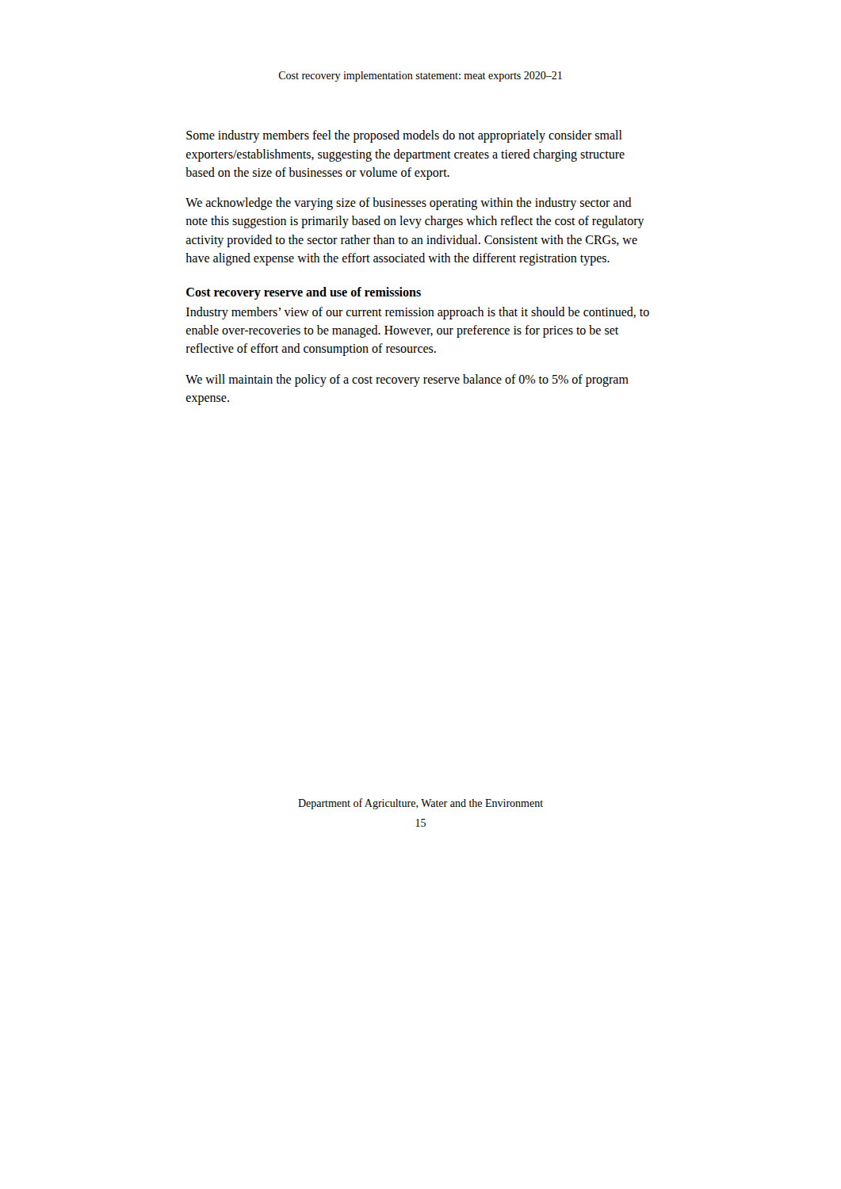Cost recovery implementation statement: meat exports 2020–21
Some industry members feel the proposed models do not appropriately consider small exporters/establishments, suggesting the department creates a tiered charging structure based on the size of businesses or volume of export.
We acknowledge the varying size of businesses operating within the industry sector and note this suggestion is primarily based on levy charges which reflect the cost of regulatory activity provided to the sector rather than to an individual. Consistent with the CRGs, we have aligned expense with the effort associated with the different registration types.
Cost recovery reserve and use of remissions
Industry members’ view of our current remission approach is that it should be continued, to enable over-recoveries to be managed. However, our preference is for prices to be set reflective of effort and consumption of resources.
We will maintain the policy of a cost recovery reserve balance of 0% to 5% of program expense.
Department of Agriculture, Water and the Environment
15